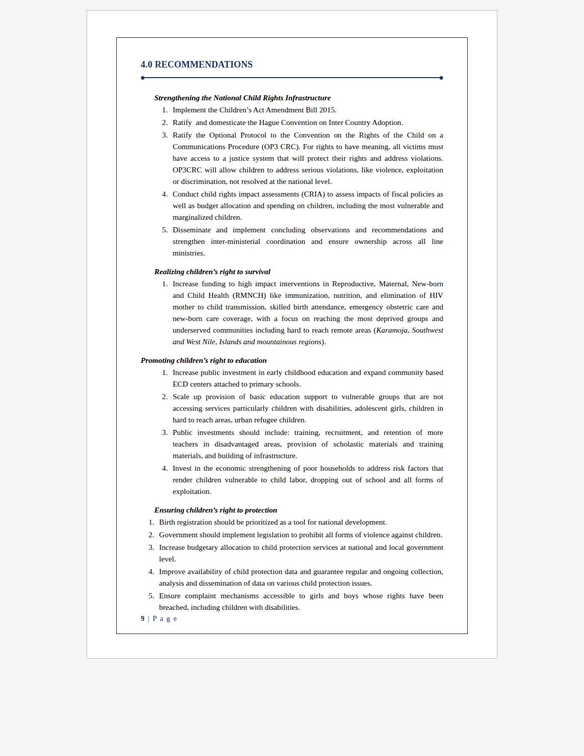4.0 RECOMMENDATIONS
Strengthening the National Child Rights Infrastructure
Implement the Children’s Act Amendment Bill 2015.
Ratify and domesticate the Hague Convention on Inter Country Adoption.
Ratify the Optional Protocol to the Convention on the Rights of the Child on a Communications Procedure (OP3 CRC). For rights to have meaning, all victims must have access to a justice system that will protect their rights and address violations. OP3CRC will allow children to address serious violations, like violence, exploitation or discrimination, not resolved at the national level.
Conduct child rights impact assessments (CRIA) to assess impacts of fiscal policies as well as budget allocation and spending on children, including the most vulnerable and marginalized children.
Disseminate and implement concluding observations and recommendations and strengthen inter-ministerial coordination and ensure ownership across all line ministries.
Realizing children’s right to survival
Increase funding to high impact interventions in Reproductive, Maternal, New-born and Child Health (RMNCH) like immunization, nutrition, and elimination of HIV mother to child transmission, skilled birth attendance, emergency obstetric care and new-born care coverage, with a focus on reaching the most deprived groups and underserved communities including hard to reach remote areas (Karamoja, Southwest and West Nile, Islands and mountainous regions).
Promoting children’s right to education
Increase public investment in early childhood education and expand community based ECD centers attached to primary schools.
Scale up provision of basic education support to vulnerable groups that are not accessing services particularly children with disabilities, adolescent girls, children in hard to reach areas, urban refugee children.
Public investments should include: training, recruitment, and retention of more teachers in disadvantaged areas, provision of scholastic materials and training materials, and building of infrastructure.
Invest in the economic strengthening of poor households to address risk factors that render children vulnerable to child labor, dropping out of school and all forms of exploitation.
Ensuring children’s right to protection
Birth registration should be prioritized as a tool for national development.
Government should implement legislation to prohibit all forms of violence against children.
Increase budgetary allocation to child protection services at national and local government level.
Improve availability of child protection data and guarantee regular and ongoing collection, analysis and dissemination of data on various child protection issues.
Ensure complaint mechanisms accessible to girls and boys whose rights have been breached, including children with disabilities.
9 | P a g e